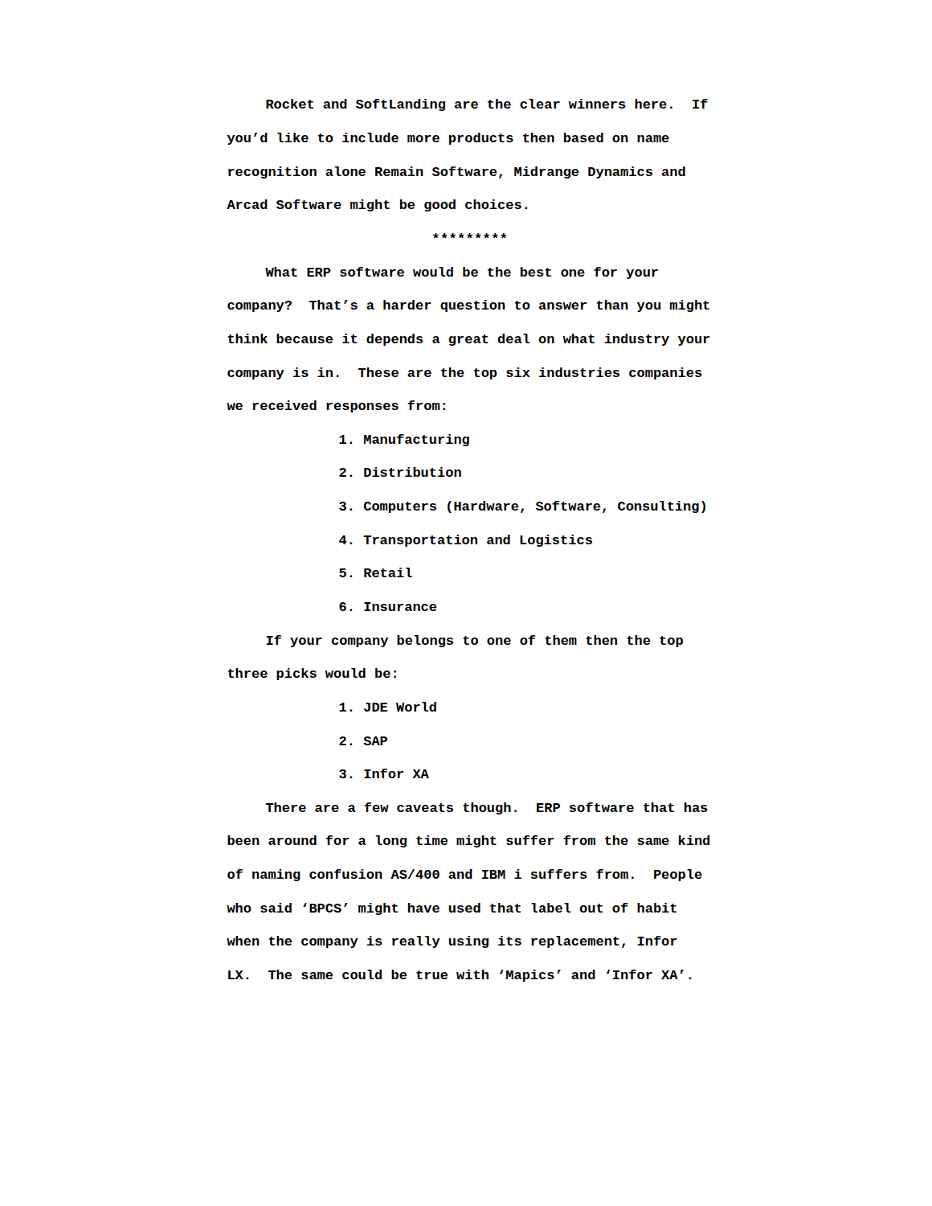Rocket and SoftLanding are the clear winners here. If you’d like to include more products then based on name recognition alone Remain Software, Midrange Dynamics and Arcad Software might be good choices.
*********
What ERP software would be the best one for your company? That’s a harder question to answer than you might think because it depends a great deal on what industry your company is in. These are the top six industries companies we received responses from:
1. Manufacturing
2. Distribution
3. Computers (Hardware, Software, Consulting)
4. Transportation and Logistics
5. Retail
6. Insurance
If your company belongs to one of them then the top three picks would be:
1. JDE World
2. SAP
3. Infor XA
There are a few caveats though. ERP software that has been around for a long time might suffer from the same kind of naming confusion AS/400 and IBM i suffers from. People who said ‘BPCS’ might have used that label out of habit when the company is really using its replacement, Infor LX. The same could be true with ‘Mapics’ and ‘Infor XA’.